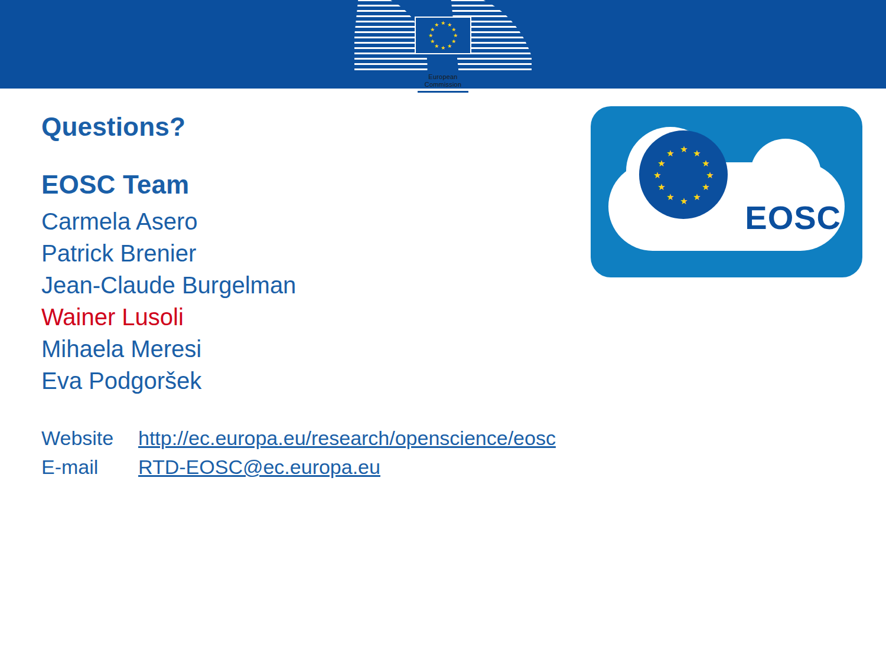★ ★ ★ ★ ★ ★ ★ ★ ★ ★ ★ ★
European
Commission
★ ★ ★ ★ ★ ★ ★ ★ ★ ★ ★ ★
EOSC
Questions?
EOSC Team
Carmela Asero
Patrick Brenier
Jean-Claude Burgelman
Wainer Lusoli
Mihaela Meresi
Eva Podgoršek
Website http://ec.europa.eu/research/openscience/eosc
E-mail RTD-EOSC@ec.europa.eu